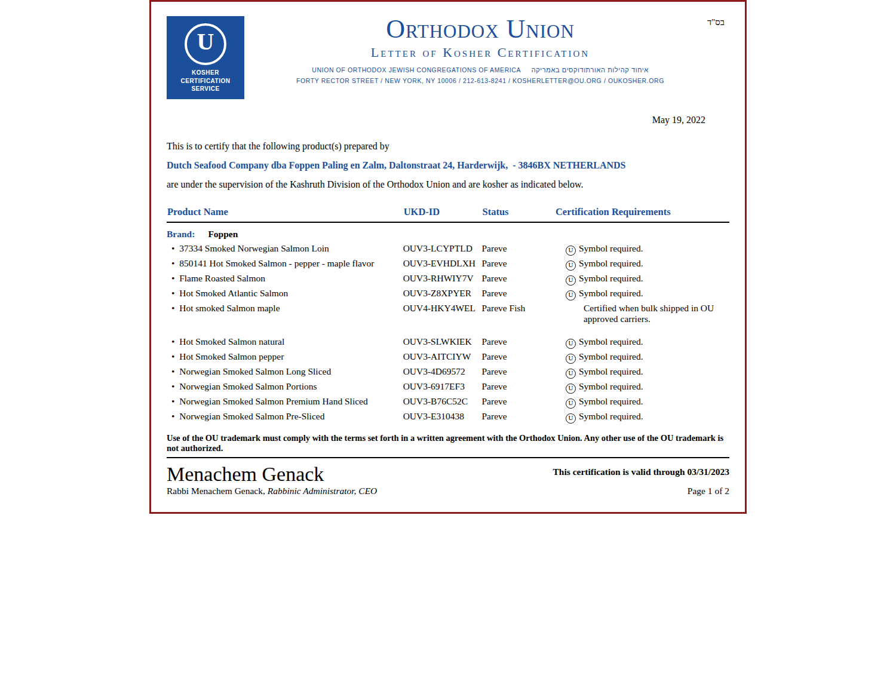בס"ד
U
KOSHER
CERTIFICATION
SERVICE
Orthodox Union
Letter of Kosher Certification
UNION OF ORTHODOX JEWISH CONGREGATIONS OF AMERICA איחוד קהילות האורתודוקסים באמריקה
FORTY RECTOR STREET / NEW YORK, NY 10006 / 212-613-8241 / KOSHERLETTER@OU.ORG / OUKOSHER.ORG
May 19, 2022
This is to certify that the following product(s) prepared by
Dutch Seafood Company dba Foppen Paling en Zalm, Daltonstraat 24, Harderwijk, - 3846BX NETHERLANDS
are under the supervision of the Kashruth Division of the Orthodox Union and are kosher as indicated below.
| Product Name | UKD-ID | Status | Certification Requirements |
| --- | --- | --- | --- |
| Brand: Foppen |
| 37334 Smoked Norwegian Salmon Loin | OUV3-LCYPTLD | Pareve | U Symbol required. |
| 850141 Hot Smoked Salmon - pepper - maple flavor | OUV3-EVHDLXH | Pareve | U Symbol required. |
| Flame Roasted Salmon | OUV3-RHWIY7V | Pareve | U Symbol required. |
| Hot Smoked Atlantic Salmon | OUV3-Z8XPYER | Pareve | U Symbol required. |
| Hot smoked Salmon maple | OUV4-HKY4WEL | Pareve Fish | Certified when bulk shipped in OU approved carriers. |
| Hot Smoked Salmon natural | OUV3-SLWKIEK | Pareve | U Symbol required. |
| Hot Smoked Salmon pepper | OUV3-AITCIYW | Pareve | U Symbol required. |
| Norwegian Smoked Salmon Long Sliced | OUV3-4D69572 | Pareve | U Symbol required. |
| Norwegian Smoked Salmon Portions | OUV3-6917EF3 | Pareve | U Symbol required. |
| Norwegian Smoked Salmon Premium Hand Sliced | OUV3-B76C52C | Pareve | U Symbol required. |
| Norwegian Smoked Salmon Pre-Sliced | OUV3-E310438 | Pareve | U Symbol required. |
Use of the OU trademark must comply with the terms set forth in a written agreement with the Orthodox Union. Any other use of the OU trademark is not authorized.
Menachem Genack
Rabbi Menachem Genack, Rabbinic Administrator, CEO
This certification is valid through 03/31/2023
Page 1 of 2